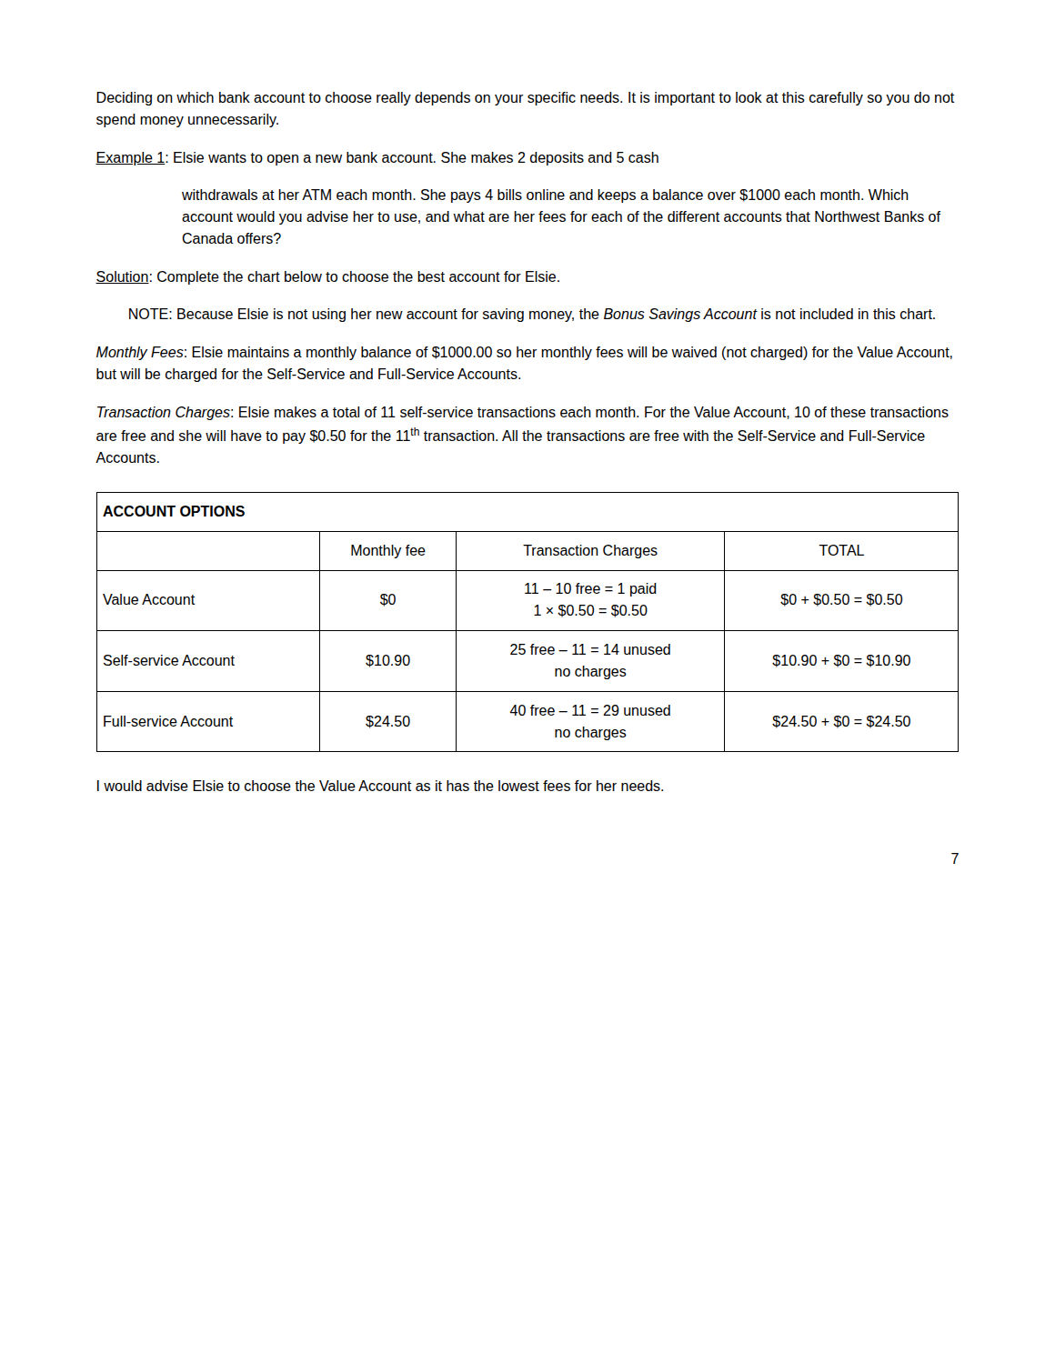Deciding on which bank account to choose really depends on your specific needs. It is important to look at this carefully so you do not spend money unnecessarily.
Example 1: Elsie wants to open a new bank account. She makes 2 deposits and 5 cash
withdrawals at her ATM each month. She pays 4 bills online and keeps a balance over $1000 each month. Which account would you advise her to use, and what are her fees for each of the different accounts that Northwest Banks of Canada offers?
Solution: Complete the chart below to choose the best account for Elsie.
NOTE: Because Elsie is not using her new account for saving money, the Bonus Savings Account is not included in this chart.
Monthly Fees: Elsie maintains a monthly balance of $1000.00 so her monthly fees will be waived (not charged) for the Value Account, but will be charged for the Self-Service and Full-Service Accounts.
Transaction Charges: Elsie makes a total of 11 self-service transactions each month. For the Value Account, 10 of these transactions are free and she will have to pay $0.50 for the 11th transaction. All the transactions are free with the Self-Service and Full-Service Accounts.
ACCOUNT OPTIONS
| | Monthly fee | Transaction Charges | TOTAL |
| --- | --- | --- | --- |
| Value Account | $0 | 11 – 10 free = 1 paid 1 × $0.50 = $0.50 | $0 + $0.50 = $0.50 |
| Self-service Account | $10.90 | 25 free – 11 = 14 unused no charges | $10.90 + $0 = $10.90 |
| Full-service Account | $24.50 | 40 free – 11 = 29 unused no charges | $24.50 + $0 = $24.50 |
I would advise Elsie to choose the Value Account as it has the lowest fees for her needs.
7